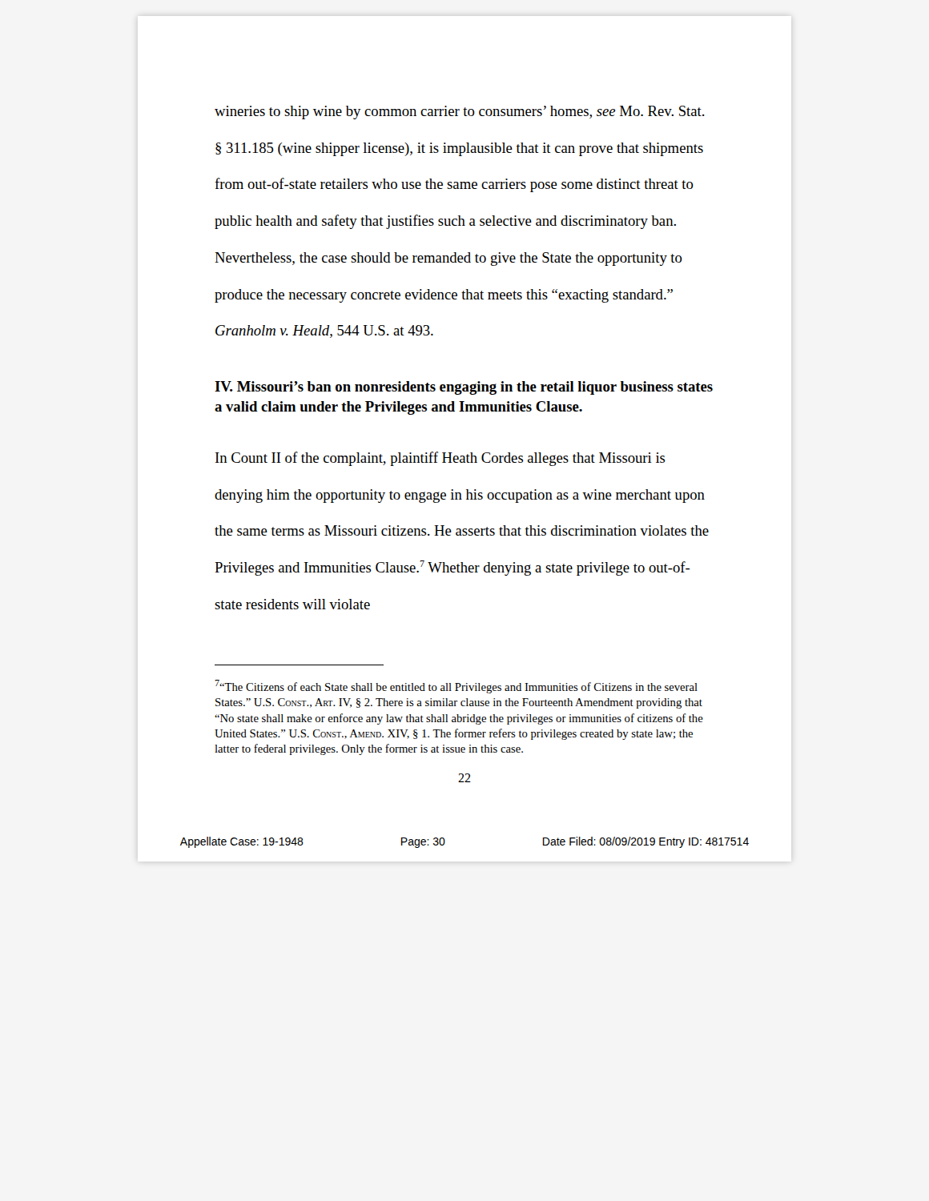wineries to ship wine by common carrier to consumers’ homes, see Mo. Rev. Stat. § 311.185 (wine shipper license), it is implausible that it can prove that shipments from out-of-state retailers who use the same carriers pose some distinct threat to public health and safety that justifies such a selective and discriminatory ban. Nevertheless, the case should be remanded to give the State the opportunity to produce the necessary concrete evidence that meets this “exacting standard.” Granholm v. Heald, 544 U.S. at 493.
IV. Missouri’s ban on nonresidents engaging in the retail liquor business states a valid claim under the Privileges and Immunities Clause.
In Count II of the complaint, plaintiff Heath Cordes alleges that Missouri is denying him the opportunity to engage in his occupation as a wine merchant upon the same terms as Missouri citizens. He asserts that this discrimination violates the Privileges and Immunities Clause.7 Whether denying a state privilege to out-of-state residents will violate
7“The Citizens of each State shall be entitled to all Privileges and Immunities of Citizens in the several States.” U.S. Const., Art. IV, § 2. There is a similar clause in the Fourteenth Amendment providing that “No state shall make or enforce any law that shall abridge the privileges or immunities of citizens of the United States.” U.S. Const., Amend. XIV, § 1. The former refers to privileges created by state law; the latter to federal privileges. Only the former is at issue in this case.
22
Appellate Case: 19-1948 Page: 30 Date Filed: 08/09/2019 Entry ID: 4817514